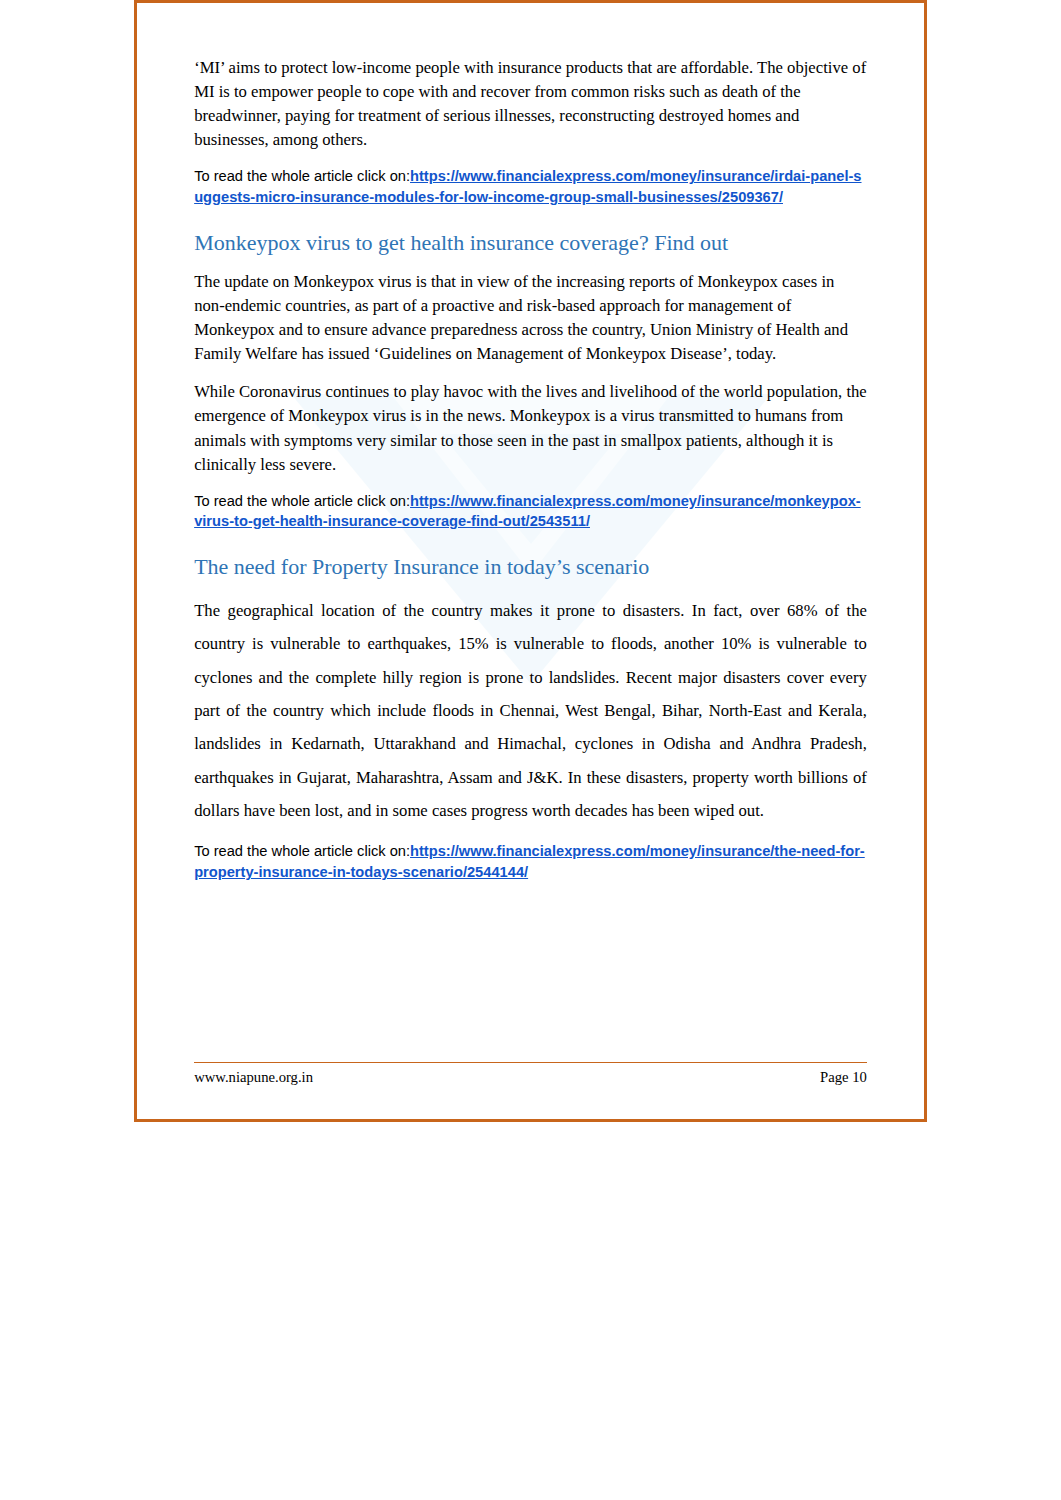‘MI’ aims to protect low-income people with insurance products that are affordable. The objective of MI is to empower people to cope with and recover from common risks such as death of the breadwinner, paying for treatment of serious illnesses, reconstructing destroyed homes and businesses, among others.
To read the whole article click on:https://www.financialexpress.com/money/insurance/irdai-panel-suggests-micro-insurance-modules-for-low-income-group-small-businesses/2509367/
Monkeypox virus to get health insurance coverage? Find out
The update on Monkeypox virus is that in view of the increasing reports of Monkeypox cases in non-endemic countries, as part of a proactive and risk-based approach for management of Monkeypox and to ensure advance preparedness across the country, Union Ministry of Health and Family Welfare has issued ‘Guidelines on Management of Monkeypox Disease’, today.
While Coronavirus continues to play havoc with the lives and livelihood of the world population, the emergence of Monkeypox virus is in the news. Monkeypox is a virus transmitted to humans from animals with symptoms very similar to those seen in the past in smallpox patients, although it is clinically less severe.
To read the whole article click on:https://www.financialexpress.com/money/insurance/monkeypox-virus-to-get-health-insurance-coverage-find-out/2543511/
The need for Property Insurance in today’s scenario
The geographical location of the country makes it prone to disasters. In fact, over 68% of the country is vulnerable to earthquakes, 15% is vulnerable to floods, another 10% is vulnerable to cyclones and the complete hilly region is prone to landslides. Recent major disasters cover every part of the country which include floods in Chennai, West Bengal, Bihar, North-East and Kerala, landslides in Kedarnath, Uttarakhand and Himachal, cyclones in Odisha and Andhra Pradesh, earthquakes in Gujarat, Maharashtra, Assam and J&K. In these disasters, property worth billions of dollars have been lost, and in some cases progress worth decades has been wiped out.
To read the whole article click on:https://www.financialexpress.com/money/insurance/the-need-for-property-insurance-in-todays-scenario/2544144/
www.niapune.org.in Page 10